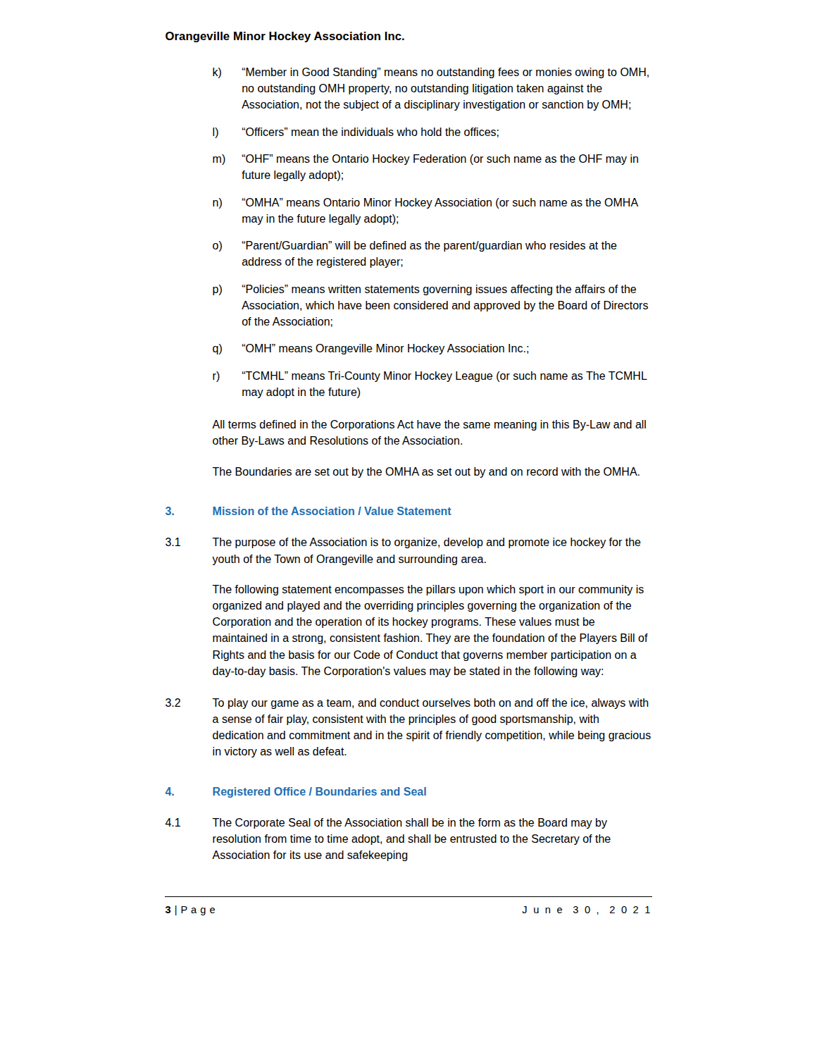Orangeville Minor Hockey Association Inc.
k)
“Member in Good Standing” means no outstanding fees or monies owing to OMH, no outstanding OMH property, no outstanding litigation taken against the Association, not the subject of a disciplinary investigation or sanction by OMH;
l)
“Officers” mean the individuals who hold the offices;
m)
“OHF” means the Ontario Hockey Federation (or such name as the OHF may in future legally adopt);
n)
“OMHA” means Ontario Minor Hockey Association (or such name as the OMHA may in the future legally adopt);
o)
“Parent/Guardian” will be defined as the parent/guardian who resides at the address of the registered player;
p)
“Policies” means written statements governing issues affecting the affairs of the Association, which have been considered and approved by the Board of Directors of the Association;
q)
“OMH” means Orangeville Minor Hockey Association Inc.;
r)
“TCMHL” means Tri-County Minor Hockey League (or such name as The TCMHL may adopt in the future)
All terms defined in the Corporations Act have the same meaning in this By-Law and all other By-Laws and Resolutions of the Association.
The Boundaries are set out by the OMHA as set out by and on record with the OMHA.
3.
Mission of the Association / Value Statement
3.1
The purpose of the Association is to organize, develop and promote ice hockey for the youth of the Town of Orangeville and surrounding area.
The following statement encompasses the pillars upon which sport in our community is organized and played and the overriding principles governing the organization of the Corporation and the operation of its hockey programs. These values must be maintained in a strong, consistent fashion. They are the foundation of the Players Bill of Rights and the basis for our Code of Conduct that governs member participation on a day-to-day basis. The Corporation's values may be stated in the following way:
3.2
To play our game as a team, and conduct ourselves both on and off the ice, always with a sense of fair play, consistent with the principles of good sportsmanship, with dedication and commitment and in the spirit of friendly competition, while being gracious in victory as well as defeat.
4.
Registered Office / Boundaries and Seal
4.1
The Corporate Seal of the Association shall be in the form as the Board may by resolution from time to time adopt, and shall be entrusted to the Secretary of the Association for its use and safekeeping
3 | P a g e
J u n e 3 0 , 2 0 2 1